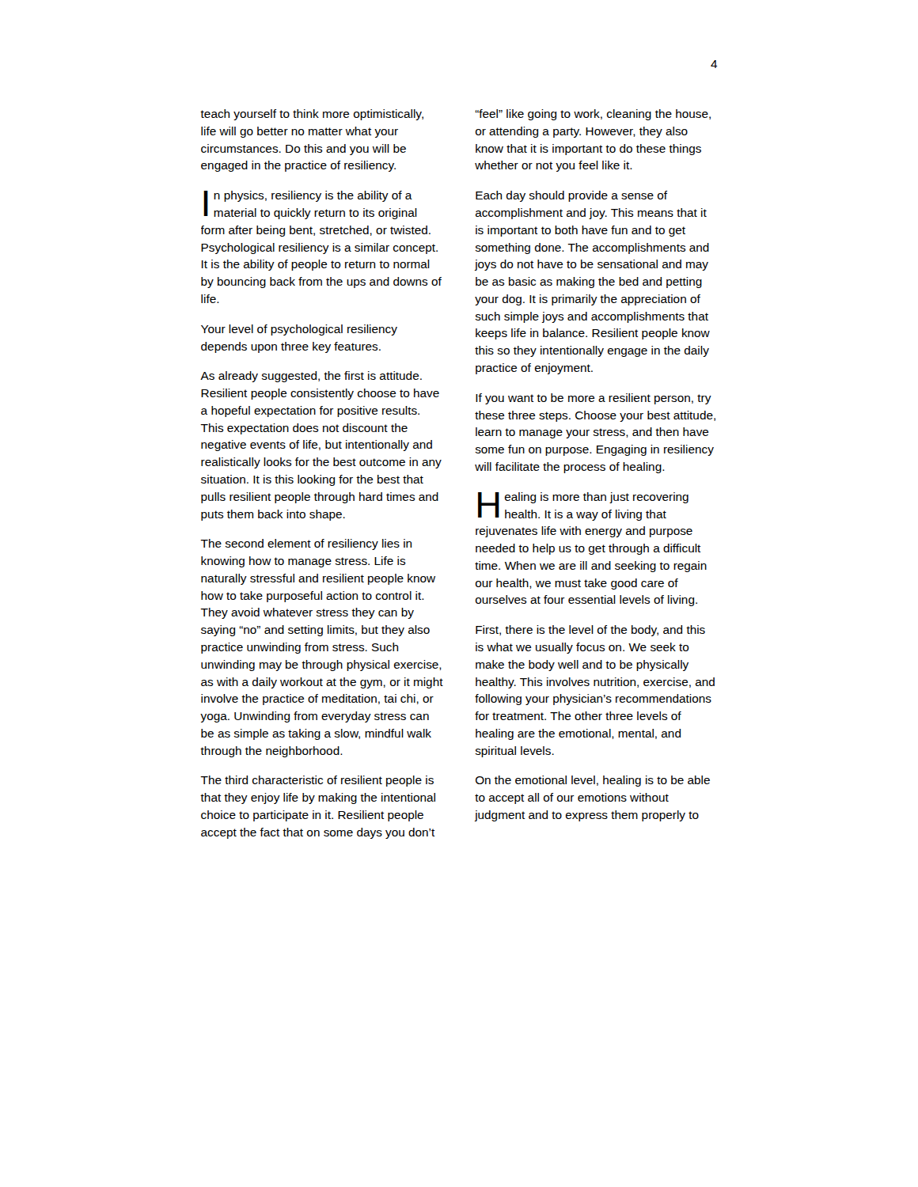4
teach yourself to think more optimistically, life will go better no matter what your circumstances. Do this and you will be engaged in the practice of resiliency.
In physics, resiliency is the ability of a material to quickly return to its original form after being bent, stretched, or twisted. Psychological resiliency is a similar concept. It is the ability of people to return to normal by bouncing back from the ups and downs of life.
Your level of psychological resiliency depends upon three key features.
As already suggested, the first is attitude. Resilient people consistently choose to have a hopeful expectation for positive results. This expectation does not discount the negative events of life, but intentionally and realistically looks for the best outcome in any situation. It is this looking for the best that pulls resilient people through hard times and puts them back into shape.
The second element of resiliency lies in knowing how to manage stress. Life is naturally stressful and resilient people know how to take purposeful action to control it. They avoid whatever stress they can by saying “no” and setting limits, but they also practice unwinding from stress. Such unwinding may be through physical exercise, as with a daily workout at the gym, or it might involve the practice of meditation, tai chi, or yoga. Unwinding from everyday stress can be as simple as taking a slow, mindful walk through the neighborhood.
The third characteristic of resilient people is that they enjoy life by making the intentional choice to participate in it. Resilient people accept the fact that on some days you don’t “feel” like going to work, cleaning the house, or attending a party. However, they also know that it is important to do these things whether or not you feel like it.
Each day should provide a sense of accomplishment and joy. This means that it is important to both have fun and to get something done. The accomplishments and joys do not have to be sensational and may be as basic as making the bed and petting your dog. It is primarily the appreciation of such simple joys and accomplishments that keeps life in balance. Resilient people know this so they intentionally engage in the daily practice of enjoyment.
If you want to be more a resilient person, try these three steps. Choose your best attitude, learn to manage your stress, and then have some fun on purpose. Engaging in resiliency will facilitate the process of healing.
Healing is more than just recovering health. It is a way of living that rejuvenates life with energy and purpose needed to help us to get through a difficult time. When we are ill and seeking to regain our health, we must take good care of ourselves at four essential levels of living.
First, there is the level of the body, and this is what we usually focus on. We seek to make the body well and to be physically healthy. This involves nutrition, exercise, and following your physician’s recommendations for treatment. The other three levels of healing are the emotional, mental, and spiritual levels.
On the emotional level, healing is to be able to accept all of our emotions without judgment and to express them properly to